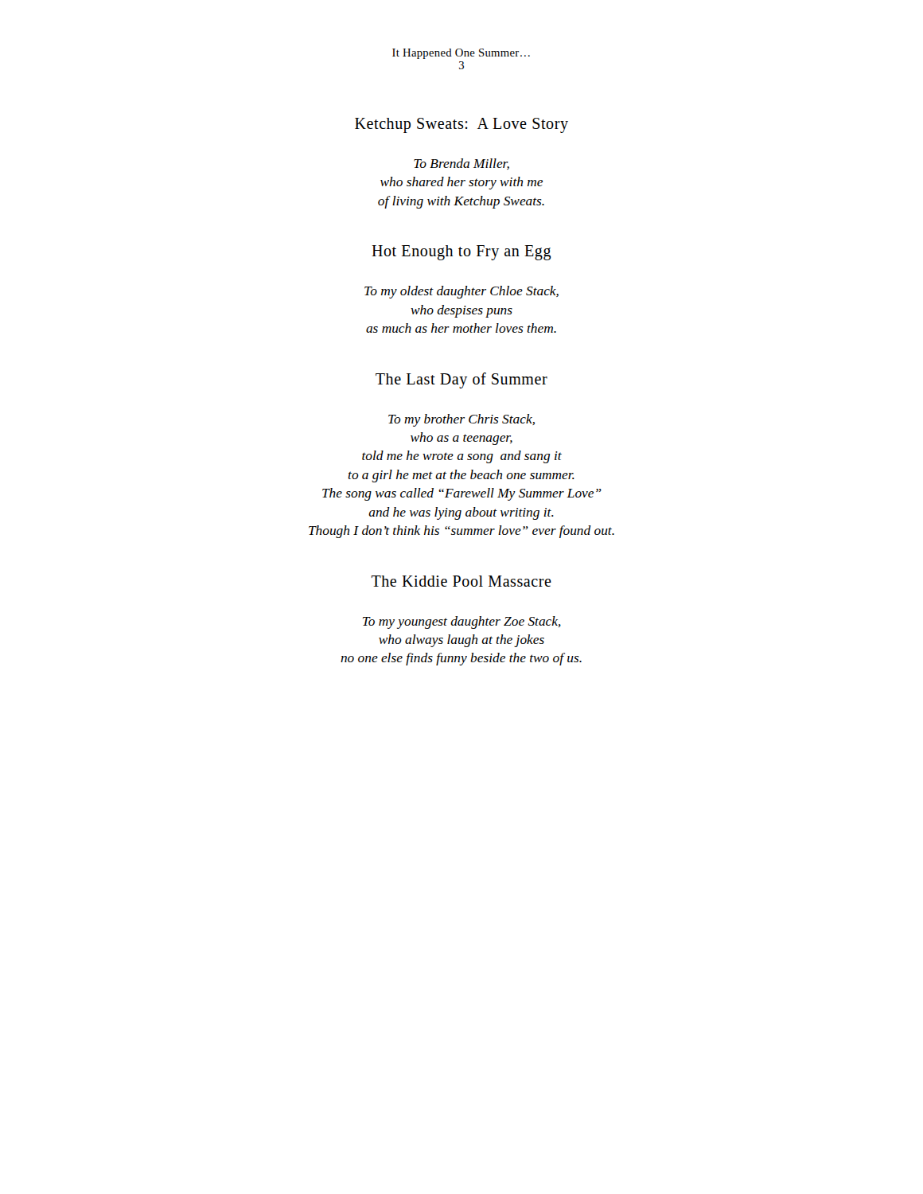It Happened One Summer…
3
Ketchup Sweats: A Love Story
To Brenda Miller, who shared her story with me of living with Ketchup Sweats.
Hot Enough to Fry an Egg
To my oldest daughter Chloe Stack, who despises puns as much as her mother loves them.
The Last Day of Summer
To my brother Chris Stack, who as a teenager, told me he wrote a song and sang it to a girl he met at the beach one summer. The song was called “Farewell My Summer Love” and he was lying about writing it. Though I don’t think his “summer love” ever found out.
The Kiddie Pool Massacre
To my youngest daughter Zoe Stack, who always laugh at the jokes no one else finds funny beside the two of us.